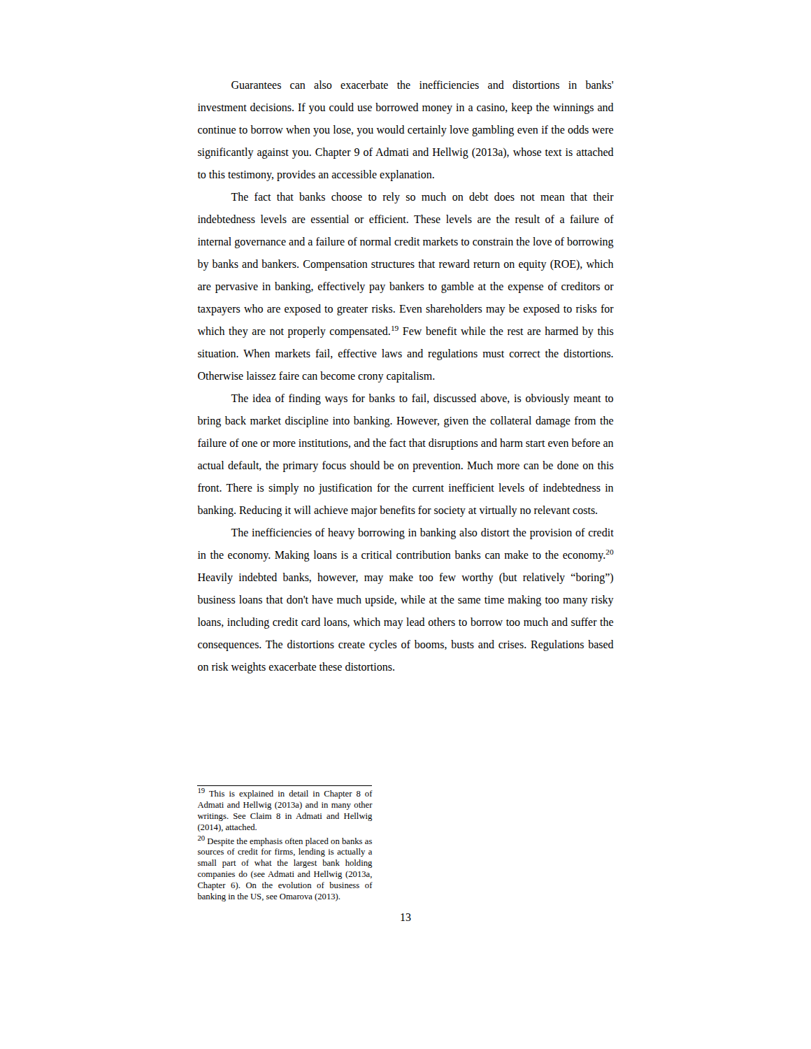Guarantees can also exacerbate the inefficiencies and distortions in banks' investment decisions. If you could use borrowed money in a casino, keep the winnings and continue to borrow when you lose, you would certainly love gambling even if the odds were significantly against you. Chapter 9 of Admati and Hellwig (2013a), whose text is attached to this testimony, provides an accessible explanation.
The fact that banks choose to rely so much on debt does not mean that their indebtedness levels are essential or efficient. These levels are the result of a failure of internal governance and a failure of normal credit markets to constrain the love of borrowing by banks and bankers. Compensation structures that reward return on equity (ROE), which are pervasive in banking, effectively pay bankers to gamble at the expense of creditors or taxpayers who are exposed to greater risks. Even shareholders may be exposed to risks for which they are not properly compensated.19 Few benefit while the rest are harmed by this situation. When markets fail, effective laws and regulations must correct the distortions. Otherwise laissez faire can become crony capitalism.
The idea of finding ways for banks to fail, discussed above, is obviously meant to bring back market discipline into banking. However, given the collateral damage from the failure of one or more institutions, and the fact that disruptions and harm start even before an actual default, the primary focus should be on prevention. Much more can be done on this front. There is simply no justification for the current inefficient levels of indebtedness in banking. Reducing it will achieve major benefits for society at virtually no relevant costs.
The inefficiencies of heavy borrowing in banking also distort the provision of credit in the economy. Making loans is a critical contribution banks can make to the economy.20 Heavily indebted banks, however, may make too few worthy (but relatively “boring”) business loans that don't have much upside, while at the same time making too many risky loans, including credit card loans, which may lead others to borrow too much and suffer the consequences. The distortions create cycles of booms, busts and crises. Regulations based on risk weights exacerbate these distortions.
19 This is explained in detail in Chapter 8 of Admati and Hellwig (2013a) and in many other writings. See Claim 8 in Admati and Hellwig (2014), attached.
20 Despite the emphasis often placed on banks as sources of credit for firms, lending is actually a small part of what the largest bank holding companies do (see Admati and Hellwig (2013a, Chapter 6). On the evolution of business of banking in the US, see Omarova (2013).
13